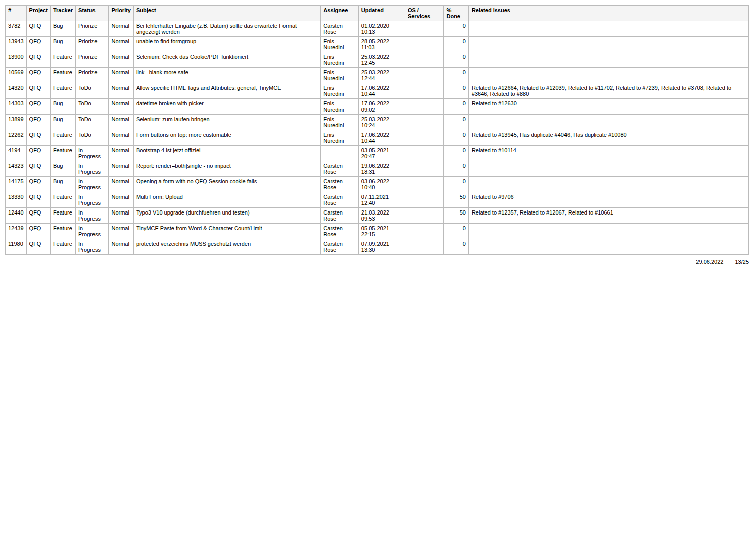| # | Project | Tracker | Status | Priority | Subject | Assignee | Updated | OS / Services | % Done | Related issues |
| --- | --- | --- | --- | --- | --- | --- | --- | --- | --- | --- |
| 3782 | QFQ | Bug | Priorize | Normal | Bei fehlerhafter Eingabe (z.B. Datum) sollte das erwartete Format angezeigt werden | Carsten Rose | 01.02.2020 10:13 | | 0 | |
| 13943 | QFQ | Bug | Priorize | Normal | unable to find formgroup | Enis Nuredini | 28.05.2022 11:03 | | 0 | |
| 13900 | QFQ | Feature | Priorize | Normal | Selenium: Check das Cookie/PDF funktioniert | Enis Nuredini | 25.03.2022 12:45 | | 0 | |
| 10569 | QFQ | Feature | Priorize | Normal | link _blank more safe | Enis Nuredini | 25.03.2022 12:44 | | 0 | |
| 14320 | QFQ | Feature | ToDo | Normal | Allow specific HTML Tags and Attributes: general, TinyMCE | Enis Nuredini | 17.06.2022 10:44 | | 0 | Related to #12664, Related to #12039, Related to #11702, Related to #7239, Related to #3708, Related to #3646, Related to #880 |
| 14303 | QFQ | Bug | ToDo | Normal | datetime broken with picker | Enis Nuredini | 17.06.2022 09:02 | | 0 | Related to #12630 |
| 13899 | QFQ | Bug | ToDo | Normal | Selenium: zum laufen bringen | Enis Nuredini | 25.03.2022 10:24 | | 0 | |
| 12262 | QFQ | Feature | ToDo | Normal | Form buttons on top: more customable | Enis Nuredini | 17.06.2022 10:44 | | 0 | Related to #13945, Has duplicate #4046, Has duplicate #10080 |
| 4194 | QFQ | Feature | In Progress | Normal | Bootstrap 4 ist jetzt offiziel | | 03.05.2021 20:47 | | 0 | Related to #10114 |
| 14323 | QFQ | Bug | In Progress | Normal | Report: render=both/single - no impact | Carsten Rose | 19.06.2022 18:31 | | 0 | |
| 14175 | QFQ | Bug | In Progress | Normal | Opening a form with no QFQ Session cookie fails | Carsten Rose | 03.06.2022 10:40 | | 0 | |
| 13330 | QFQ | Feature | In Progress | Normal | Multi Form: Upload | Carsten Rose | 07.11.2021 12:40 | | 50 | Related to #9706 |
| 12440 | QFQ | Feature | In Progress | Normal | Typo3 V10 upgrade (durchfuehren und testen) | Carsten Rose | 21.03.2022 09:53 | | 50 | Related to #12357, Related to #12067, Related to #10661 |
| 12439 | QFQ | Feature | In Progress | Normal | TinyMCE Paste from Word & Character Count/Limit | Carsten Rose | 05.05.2021 22:15 | | 0 | |
| 11980 | QFQ | Feature | In Progress | Normal | protected verzeichnis MUSS geschützt werden | Carsten Rose | 07.09.2021 13:30 | | 0 | |
29.06.2022 13/25